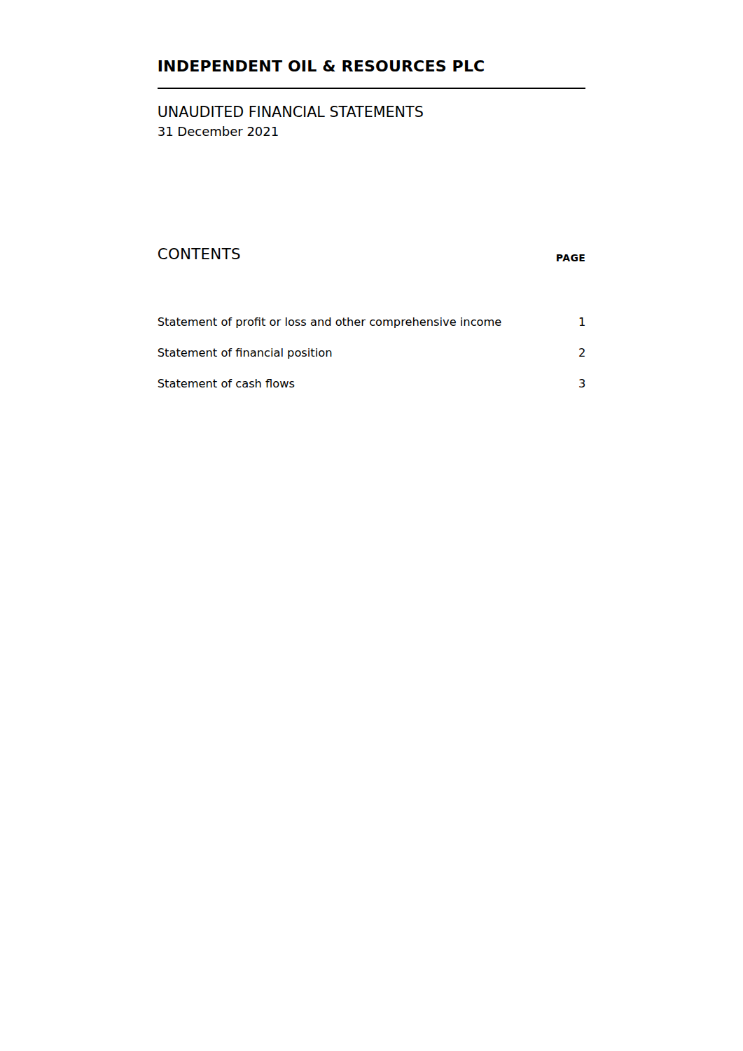INDEPENDENT OIL & RESOURCES PLC
UNAUDITED FINANCIAL STATEMENTS
31 December 2021
CONTENTS PAGE
| Statement of profit or loss and other comprehensive income | 1 |
| Statement of financial position | 2 |
| Statement of cash flows | 3 |